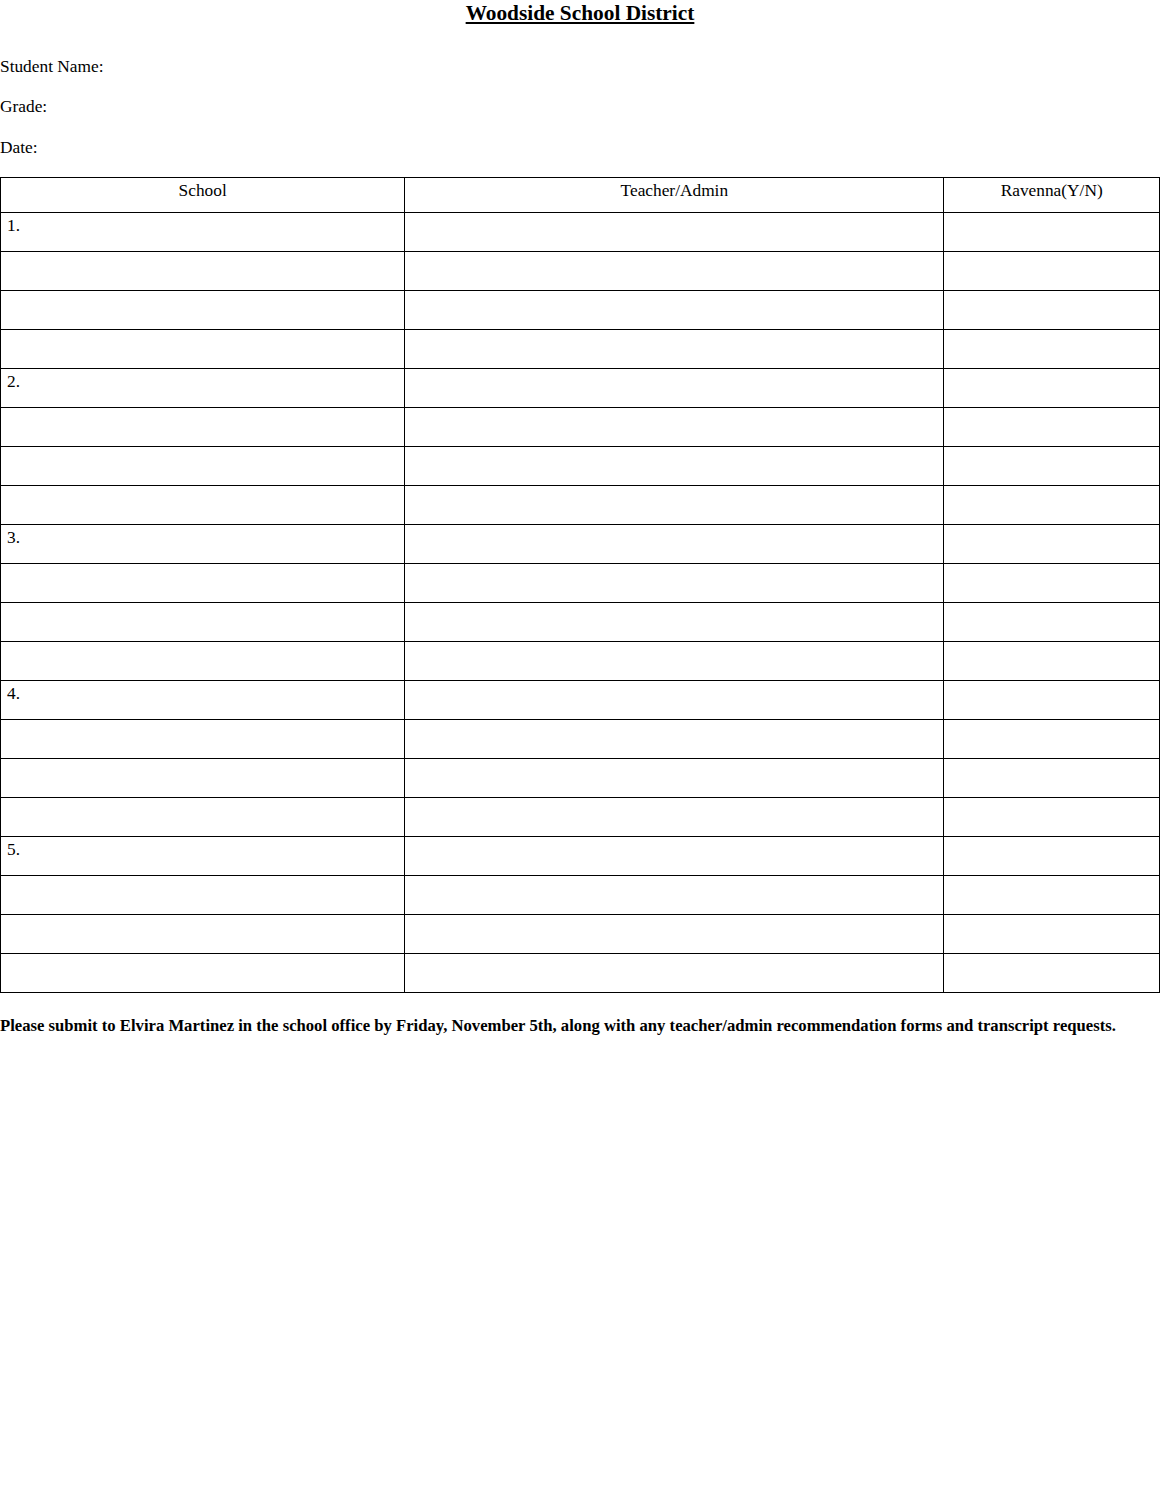Woodside School District
Student Name:
Grade:
Date:
| School | Teacher/Admin | Ravenna(Y/N) |
| --- | --- | --- |
| 1. | | |
| 2. | | |
| 3. | | |
| 4. | | |
| 5. | | |
Please submit to Elvira Martinez in the school office by Friday, November 5th, along with any teacher/admin recommendation forms and transcript requests.